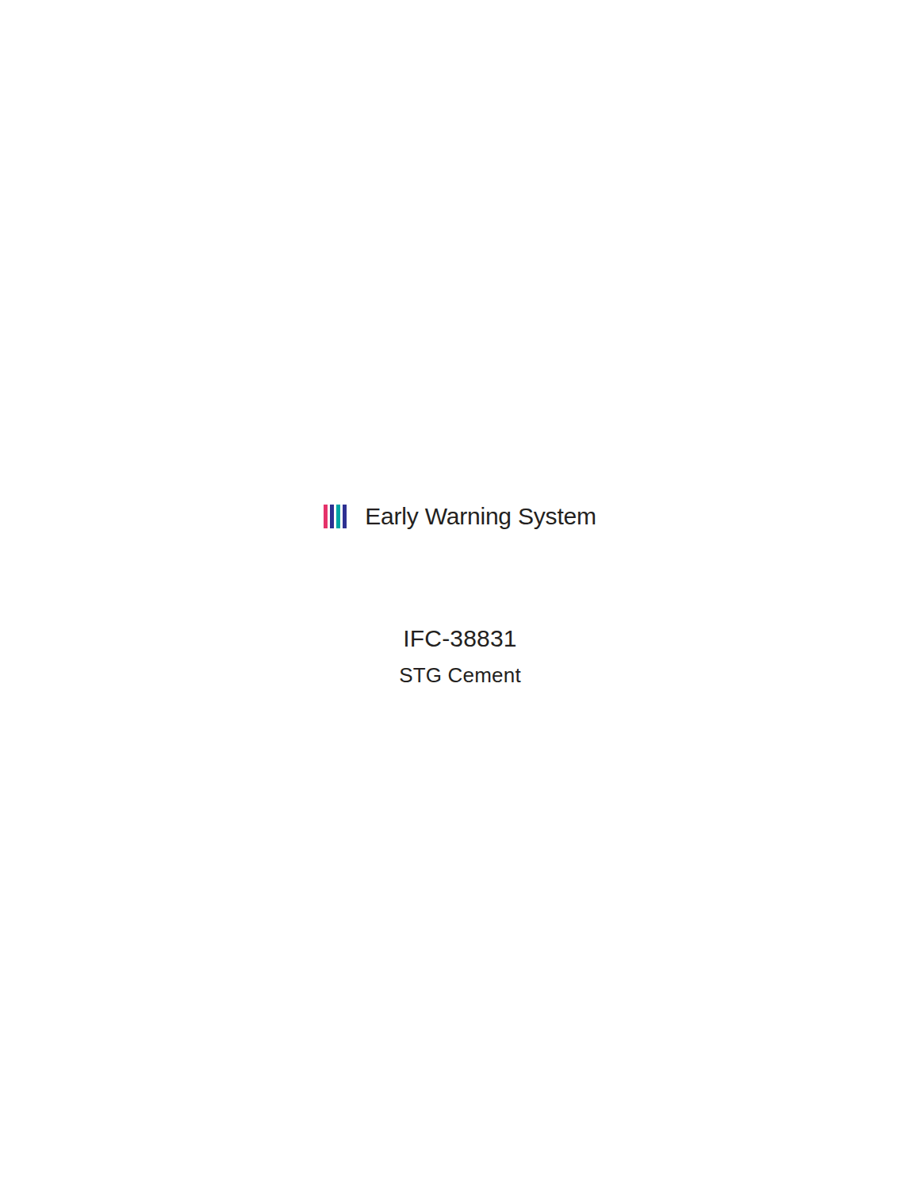Early Warning System
IFC-38831
STG Cement